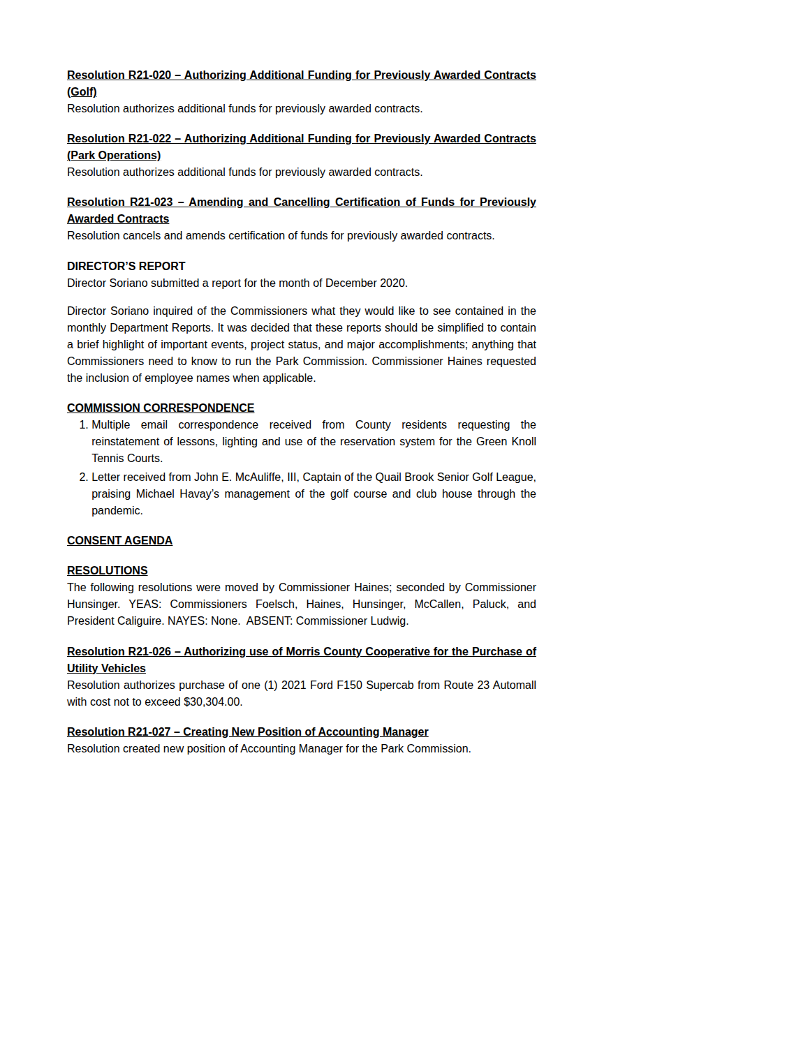Resolution R21-020 – Authorizing Additional Funding for Previously Awarded Contracts (Golf)
Resolution authorizes additional funds for previously awarded contracts.
Resolution R21-022 – Authorizing Additional Funding for Previously Awarded Contracts (Park Operations)
Resolution authorizes additional funds for previously awarded contracts.
Resolution R21-023 – Amending and Cancelling Certification of Funds for Previously Awarded Contracts
Resolution cancels and amends certification of funds for previously awarded contracts.
DIRECTOR’S REPORT
Director Soriano submitted a report for the month of December 2020.
Director Soriano inquired of the Commissioners what they would like to see contained in the monthly Department Reports. It was decided that these reports should be simplified to contain a brief highlight of important events, project status, and major accomplishments; anything that Commissioners need to know to run the Park Commission. Commissioner Haines requested the inclusion of employee names when applicable.
COMMISSION CORRESPONDENCE
Multiple email correspondence received from County residents requesting the reinstatement of lessons, lighting and use of the reservation system for the Green Knoll Tennis Courts.
Letter received from John E. McAuliffe, III, Captain of the Quail Brook Senior Golf League, praising Michael Havay’s management of the golf course and club house through the pandemic.
CONSENT AGENDA
RESOLUTIONS
The following resolutions were moved by Commissioner Haines; seconded by Commissioner Hunsinger. YEAS: Commissioners Foelsch, Haines, Hunsinger, McCallen, Paluck, and President Caliguire. NAYES: None. ABSENT: Commissioner Ludwig.
Resolution R21-026 – Authorizing use of Morris County Cooperative for the Purchase of Utility Vehicles
Resolution authorizes purchase of one (1) 2021 Ford F150 Supercab from Route 23 Automall with cost not to exceed $30,304.00.
Resolution R21-027 – Creating New Position of Accounting Manager
Resolution created new position of Accounting Manager for the Park Commission.